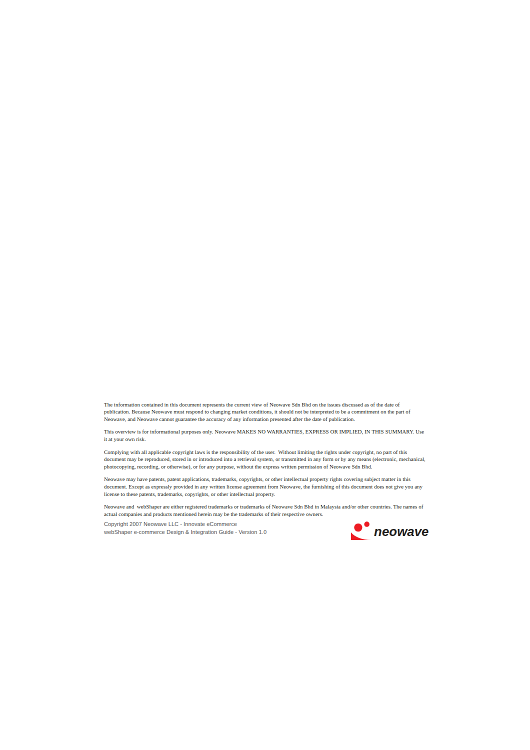The information contained in this document represents the current view of Neowave Sdn Bhd on the issues discussed as of the date of publication. Because Neowave must respond to changing market conditions, it should not be interpreted to be a commitment on the part of Neowave, and Neowave cannot guarantee the accuracy of any information presented after the date of publication.
This overview is for informational purposes only. Neowave MAKES NO WARRANTIES, EXPRESS OR IMPLIED, IN THIS SUMMARY. Use it at your own risk.
Complying with all applicable copyright laws is the responsibility of the user. Without limiting the rights under copyright, no part of this document may be reproduced, stored in or introduced into a retrieval system, or transmitted in any form or by any means (electronic, mechanical, photocopying, recording, or otherwise), or for any purpose, without the express written permission of Neowave Sdn Bhd.
Neowave may have patents, patent applications, trademarks, copyrights, or other intellectual property rights covering subject matter in this document. Except as expressly provided in any written license agreement from Neowave, the furnishing of this document does not give you any license to these patents, trademarks, copyrights, or other intellectual property.
Neowave and webShaper are either registered trademarks or trademarks of Neowave Sdn Bhd in Malaysia and/or other countries. The names of actual companies and products mentioned herein may be the trademarks of their respective owners.
Copyright 2007 Neowave LLC - Innovate eCommerce
webShaper e-commerce Design & Integration Guide - Version 1.0
neowave